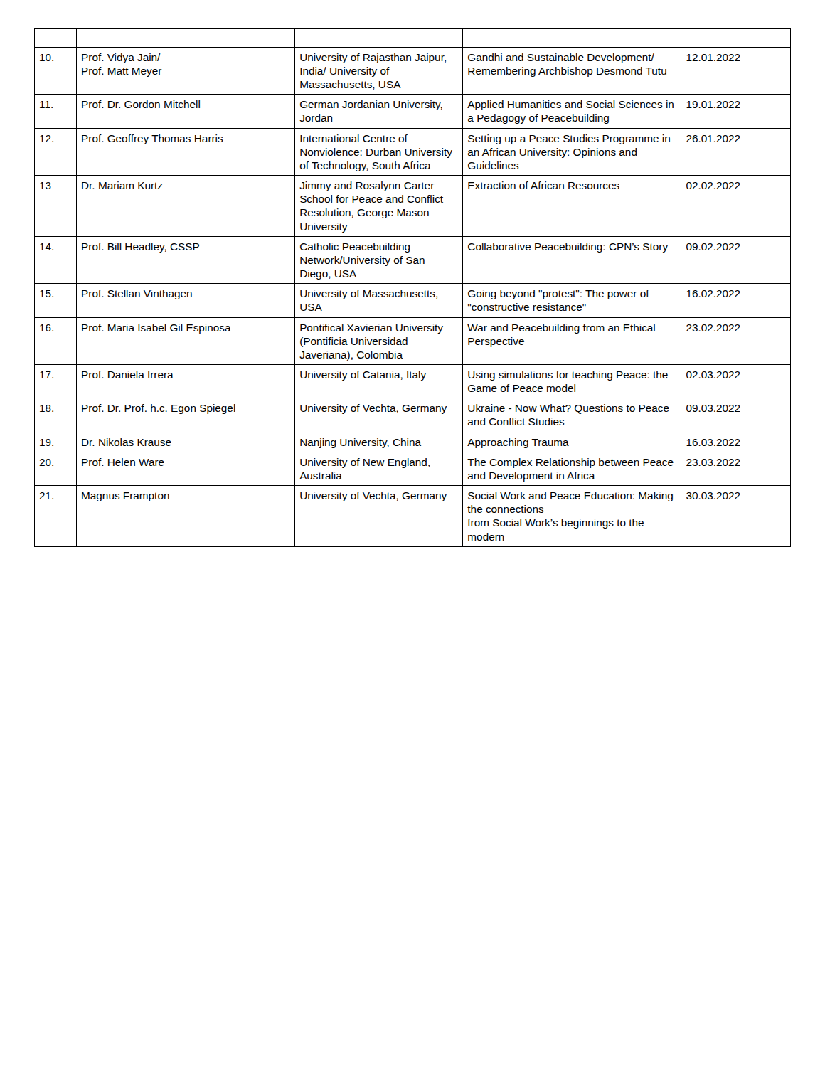| 10. | Prof. Vidya Jain/ Prof. Matt Meyer | University of Rajasthan Jaipur, India/ University of Massachusetts, USA | Gandhi and Sustainable Development/ Remembering Archbishop Desmond Tutu | 12.01.2022 |
| 11. | Prof. Dr. Gordon Mitchell | German Jordanian University, Jordan | Applied Humanities and Social Sciences in a Pedagogy of Peacebuilding | 19.01.2022 |
| 12. | Prof. Geoffrey Thomas Harris | International Centre of Nonviolence: Durban University of Technology, South Africa | Setting up a Peace Studies Programme in an African University: Opinions and Guidelines | 26.01.2022 |
| 13 | Dr. Mariam Kurtz | Jimmy and Rosalynn Carter School for Peace and Conflict Resolution, George Mason University | Extraction of African Resources | 02.02.2022 |
| 14. | Prof. Bill Headley, CSSP | Catholic Peacebuilding Network/University of San Diego, USA | Collaborative Peacebuilding: CPN’s Story | 09.02.2022 |
| 15. | Prof. Stellan Vinthagen | University of Massachusetts, USA | Going beyond "protest": The power of "constructive resistance" | 16.02.2022 |
| 16. | Prof. Maria Isabel Gil Espinosa | Pontifical Xavierian University (Pontificia Universidad Javeriana), Colombia | War and Peacebuilding from an Ethical Perspective | 23.02.2022 |
| 17. | Prof. Daniela Irrera | University of Catania, Italy | Using simulations for teaching Peace: the Game of Peace model | 02.03.2022 |
| 18. | Prof. Dr. Prof. h.c. Egon Spiegel | University of Vechta, Germany | Ukraine - Now What? Questions to Peace and Conflict Studies | 09.03.2022 |
| 19. | Dr. Nikolas Krause | Nanjing University, China | Approaching Trauma | 16.03.2022 |
| 20. | Prof. Helen Ware | University of New England, Australia | The Complex Relationship between Peace and Development in Africa | 23.03.2022 |
| 21. | Magnus Frampton | University of Vechta, Germany | Social Work and Peace Education: Making the connections from Social Work’s beginnings to the modern | 30.03.2022 |